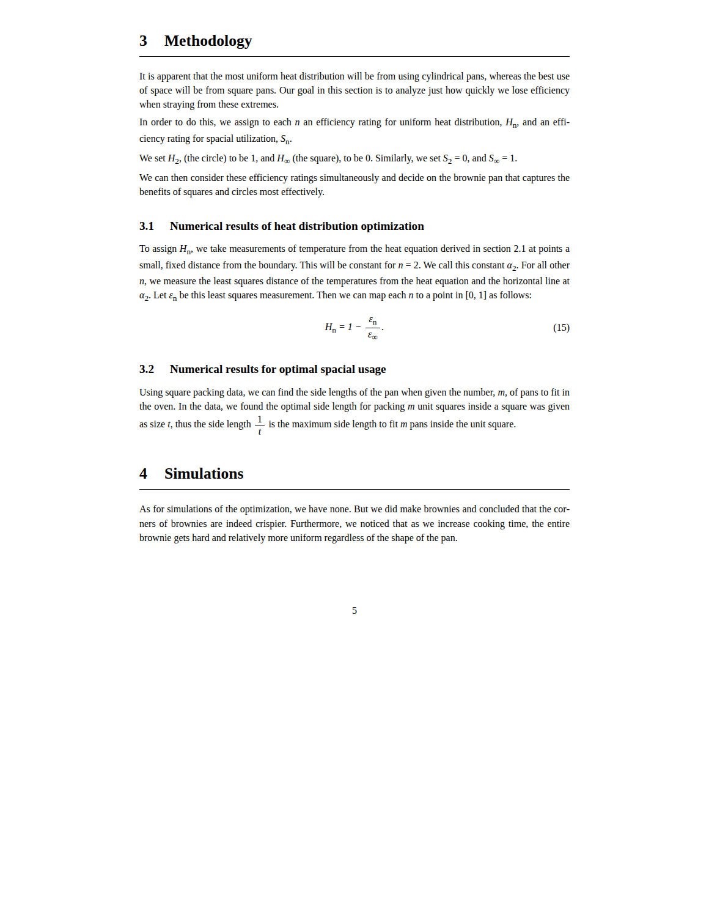3 Methodology
It is apparent that the most uniform heat distribution will be from using cylindrical pans, whereas the best use of space will be from square pans. Our goal in this section is to analyze just how quickly we lose efficiency when straying from these extremes.
In order to do this, we assign to each n an efficiency rating for uniform heat distribution, Hn, and an efficiency rating for spacial utilization, Sn.
We set H2, (the circle) to be 1, and H∞ (the square), to be 0. Similarly, we set S2 = 0, and S∞ = 1.
We can then consider these efficiency ratings simultaneously and decide on the brownie pan that captures the benefits of squares and circles most effectively.
3.1 Numerical results of heat distribution optimization
To assign Hn, we take measurements of temperature from the heat equation derived in section 2.1 at points a small, fixed distance from the boundary. This will be constant for n = 2. We call this constant α2. For all other n, we measure the least squares distance of the temperatures from the heat equation and the horizontal line at α2. Let εn be this least squares measurement. Then we can map each n to a point in [0, 1] as follows:
Hn = 1 − εn ε∞. (15)
3.2 Numerical results for optimal spacial usage
Using square packing data, we can find the side lengths of the pan when given the number, m, of pans to fit in the oven. In the data, we found the optimal side length for packing m unit squares inside a square was given as size t, thus the side length 1 t is the maximum side length to fit m pans inside the unit square.
4 Simulations
As for simulations of the optimization, we have none. But we did make brownies and concluded that the corners of brownies are indeed crispier. Furthermore, we noticed that as we increase cooking time, the entire brownie gets hard and relatively more uniform regardless of the shape of the pan.
5